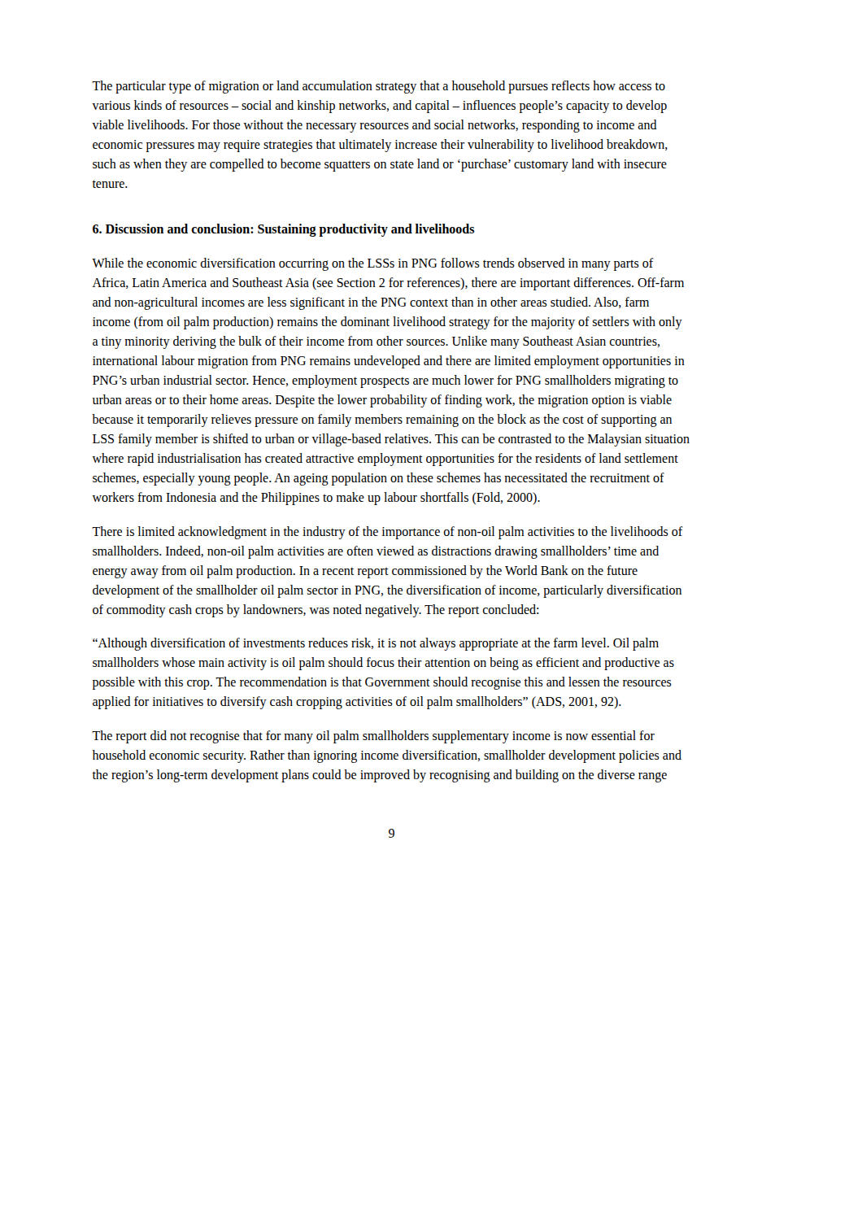The particular type of migration or land accumulation strategy that a household pursues reflects how access to various kinds of resources – social and kinship networks, and capital – influences people’s capacity to develop viable livelihoods. For those without the necessary resources and social networks, responding to income and economic pressures may require strategies that ultimately increase their vulnerability to livelihood breakdown, such as when they are compelled to become squatters on state land or ‘purchase’ customary land with insecure tenure.
6. Discussion and conclusion: Sustaining productivity and livelihoods
While the economic diversification occurring on the LSSs in PNG follows trends observed in many parts of Africa, Latin America and Southeast Asia (see Section 2 for references), there are important differences. Off-farm and non-agricultural incomes are less significant in the PNG context than in other areas studied. Also, farm income (from oil palm production) remains the dominant livelihood strategy for the majority of settlers with only a tiny minority deriving the bulk of their income from other sources. Unlike many Southeast Asian countries, international labour migration from PNG remains undeveloped and there are limited employment opportunities in PNG’s urban industrial sector. Hence, employment prospects are much lower for PNG smallholders migrating to urban areas or to their home areas. Despite the lower probability of finding work, the migration option is viable because it temporarily relieves pressure on family members remaining on the block as the cost of supporting an LSS family member is shifted to urban or village-based relatives. This can be contrasted to the Malaysian situation where rapid industrialisation has created attractive employment opportunities for the residents of land settlement schemes, especially young people. An ageing population on these schemes has necessitated the recruitment of workers from Indonesia and the Philippines to make up labour shortfalls (Fold, 2000).
There is limited acknowledgment in the industry of the importance of non-oil palm activities to the livelihoods of smallholders. Indeed, non-oil palm activities are often viewed as distractions drawing smallholders’ time and energy away from oil palm production. In a recent report commissioned by the World Bank on the future development of the smallholder oil palm sector in PNG, the diversification of income, particularly diversification of commodity cash crops by landowners, was noted negatively. The report concluded:
“Although diversification of investments reduces risk, it is not always appropriate at the farm level. Oil palm smallholders whose main activity is oil palm should focus their attention on being as efficient and productive as possible with this crop. The recommendation is that Government should recognise this and lessen the resources applied for initiatives to diversify cash cropping activities of oil palm smallholders” (ADS, 2001, 92).
The report did not recognise that for many oil palm smallholders supplementary income is now essential for household economic security. Rather than ignoring income diversification, smallholder development policies and the region’s long-term development plans could be improved by recognising and building on the diverse range
9